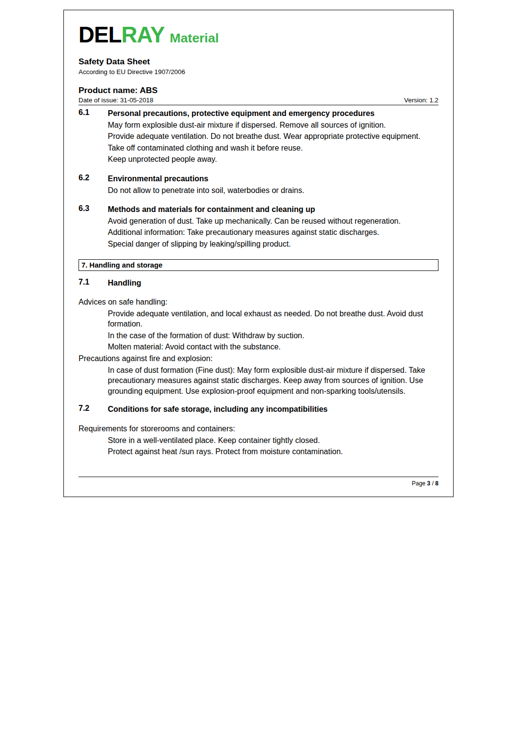DEL RAY Material
Safety Data Sheet
According to EU Directive 1907/2006
Product name: ABS
Date of issue: 31-05-2018 Version: 1.2
6.1
Personal precautions, protective equipment and emergency procedures
May form explosible dust-air mixture if dispersed. Remove all sources of ignition.
Provide adequate ventilation. Do not breathe dust. Wear appropriate protective equipment.
Take off contaminated clothing and wash it before reuse.
Keep unprotected people away.
6.2
Environmental precautions
Do not allow to penetrate into soil, waterbodies or drains.
6.3
Methods and materials for containment and cleaning up
Avoid generation of dust. Take up mechanically. Can be reused without regeneration.
Additional information: Take precautionary measures against static discharges.
Special danger of slipping by leaking/spilling product.
7. Handling and storage
7.1
Handling
Advices on safe handling:
Provide adequate ventilation, and local exhaust as needed. Do not breathe dust. Avoid dust formation.
In the case of the formation of dust: Withdraw by suction.
Molten material: Avoid contact with the substance.
Precautions against fire and explosion:
In case of dust formation (Fine dust): May form explosible dust-air mixture if dispersed. Take precautionary measures against static discharges. Keep away from sources of ignition. Use grounding equipment. Use explosion-proof equipment and non-sparking tools/utensils.
7.2
Conditions for safe storage, including any incompatibilities
Requirements for storerooms and containers:
Store in a well-ventilated place. Keep container tightly closed.
Protect against heat /sun rays. Protect from moisture contamination.
Page 3 / 8